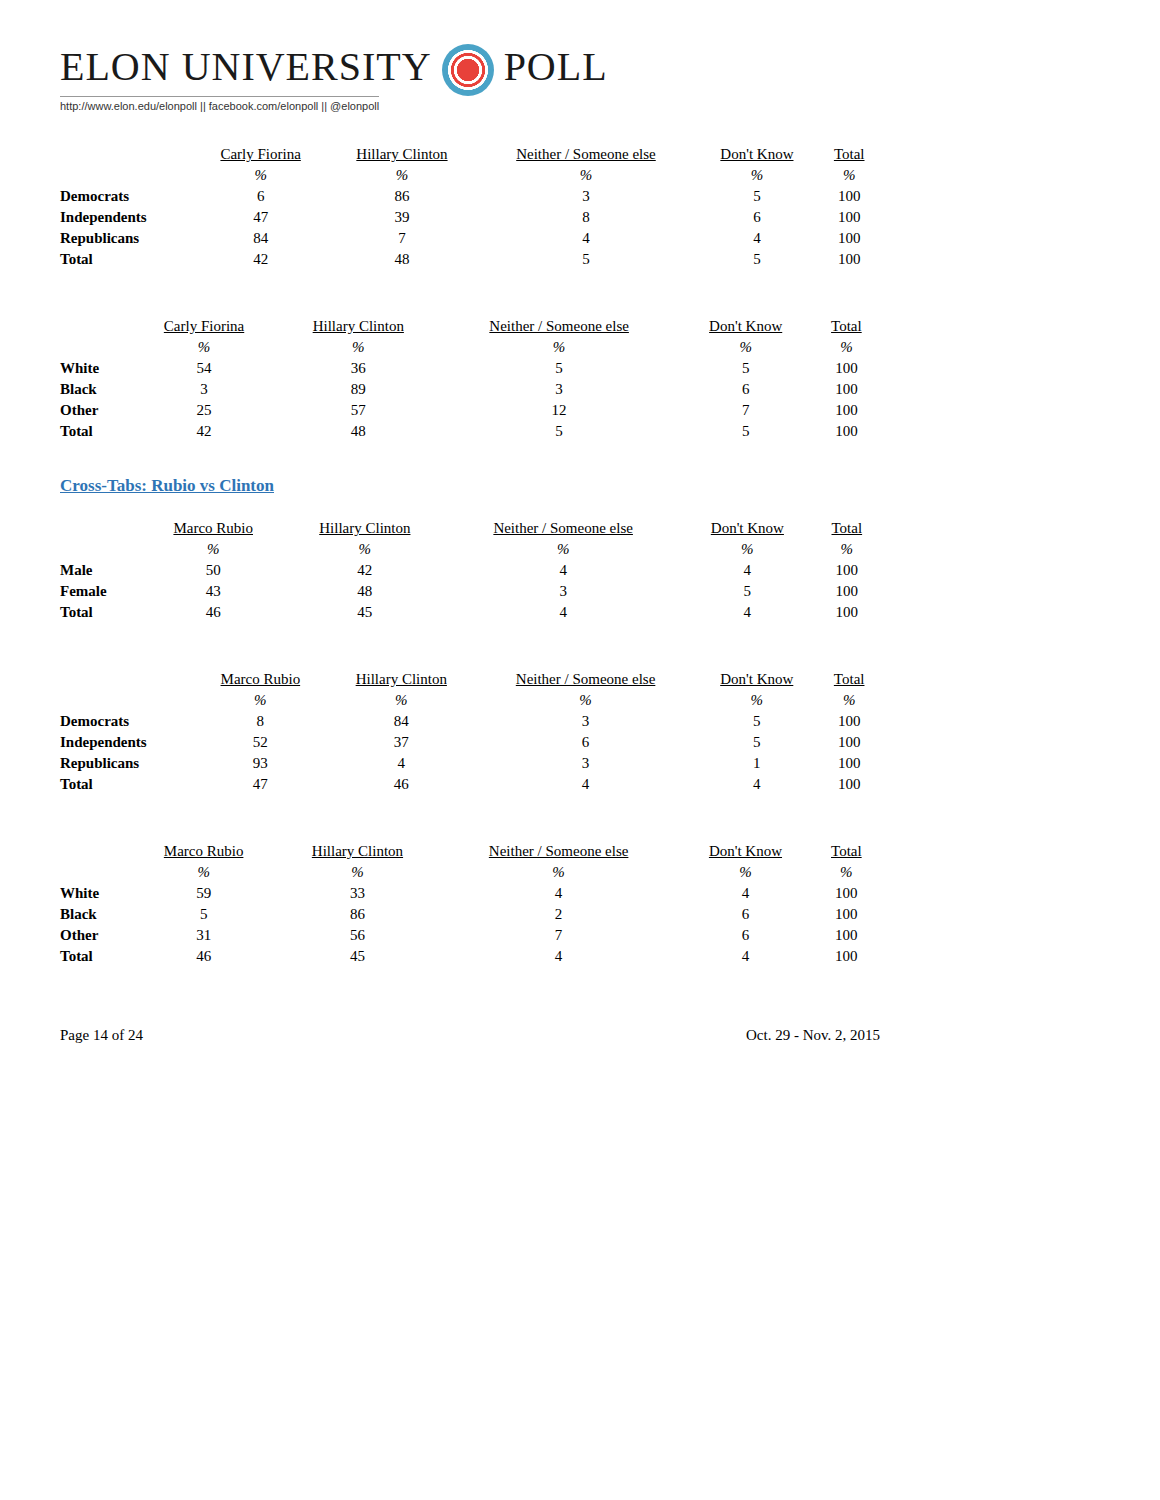ELON UNIVERSITY POLL
http://www.elon.edu/elonpoll || facebook.com/elonpoll || @elonpoll
| | Carly Fiorina | Hillary Clinton | Neither / Someone else | Don't Know | Total |
| --- | --- | --- | --- | --- | --- |
| | % | % | % | % | % |
| Democrats | 6 | 86 | 3 | 5 | 100 |
| Independents | 47 | 39 | 8 | 6 | 100 |
| Republicans | 84 | 7 | 4 | 4 | 100 |
| Total | 42 | 48 | 5 | 5 | 100 |
| | Carly Fiorina | Hillary Clinton | Neither / Someone else | Don't Know | Total |
| --- | --- | --- | --- | --- | --- |
| | % | % | % | % | % |
| White | 54 | 36 | 5 | 5 | 100 |
| Black | 3 | 89 | 3 | 6 | 100 |
| Other | 25 | 57 | 12 | 7 | 100 |
| Total | 42 | 48 | 5 | 5 | 100 |
Cross-Tabs: Rubio vs Clinton
| | Marco Rubio | Hillary Clinton | Neither / Someone else | Don't Know | Total |
| --- | --- | --- | --- | --- | --- |
| | % | % | % | % | % |
| Male | 50 | 42 | 4 | 4 | 100 |
| Female | 43 | 48 | 3 | 5 | 100 |
| Total | 46 | 45 | 4 | 4 | 100 |
| | Marco Rubio | Hillary Clinton | Neither / Someone else | Don't Know | Total |
| --- | --- | --- | --- | --- | --- |
| | % | % | % | % | % |
| Democrats | 8 | 84 | 3 | 5 | 100 |
| Independents | 52 | 37 | 6 | 5 | 100 |
| Republicans | 93 | 4 | 3 | 1 | 100 |
| Total | 47 | 46 | 4 | 4 | 100 |
| | Marco Rubio | Hillary Clinton | Neither / Someone else | Don't Know | Total |
| --- | --- | --- | --- | --- | --- |
| | % | % | % | % | % |
| White | 59 | 33 | 4 | 4 | 100 |
| Black | 5 | 86 | 2 | 6 | 100 |
| Other | 31 | 56 | 7 | 6 | 100 |
| Total | 46 | 45 | 4 | 4 | 100 |
Page 14 of 24
Oct. 29 - Nov. 2, 2015